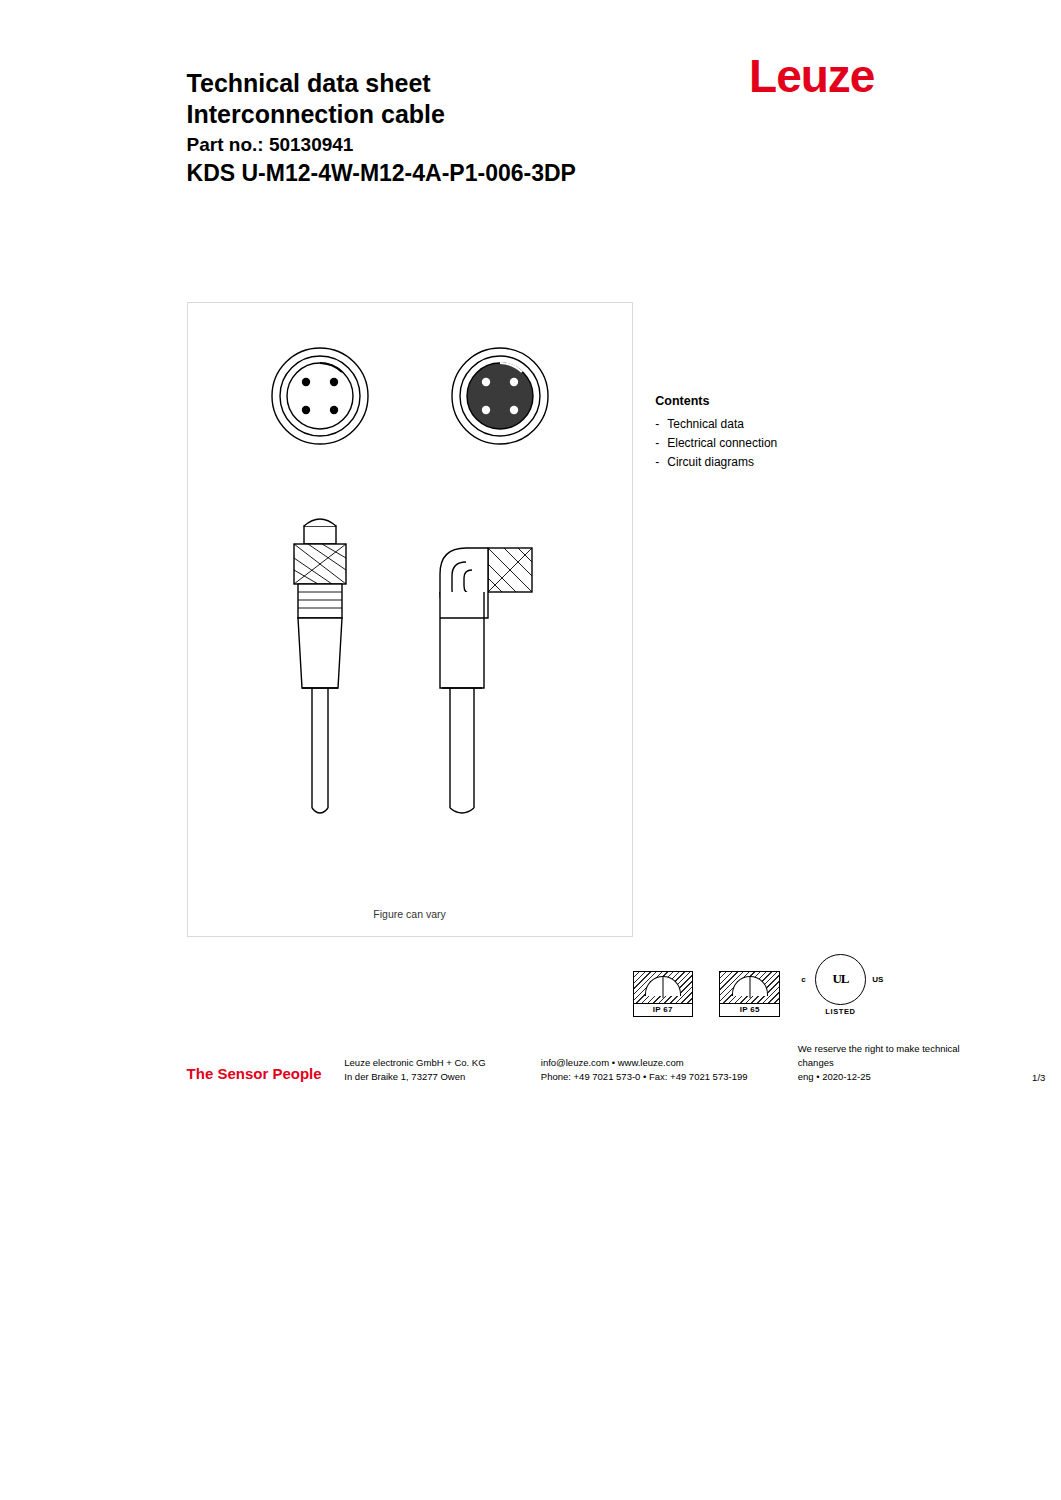Leuze
Technical data sheet Interconnection cable
Part no.: 50130941
KDS U-M12-4W-M12-4A-P1-006-3DP
Contents
Technical data
Electrical connection
Circuit diagrams
Figure can vary
IP 67
IP 65
c
UL
US
LISTED
The Sensor People
Leuze electronic GmbH + Co. KG
In der Braike 1, 73277 Owen
info@leuze.com • www.leuze.com
Phone: +49 7021 573-0 • Fax: +49 7021 573-199
We reserve the right to make technical changes
eng • 2020-12-25
1/3